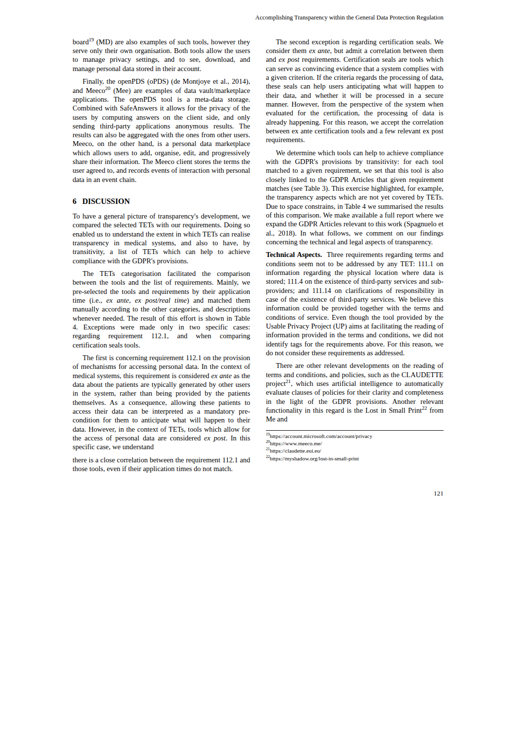Accomplishing Transparency within the General Data Protection Regulation
board19 (MD) are also examples of such tools, however they serve only their own organisation. Both tools allow the users to manage privacy settings, and to see, download, and manage personal data stored in their account.
Finally, the openPDS (oPDS) (de Montjoye et al., 2014), and Meeco20 (Mee) are examples of data vault/marketplace applications. The openPDS tool is a meta-data storage. Combined with SafeAnswers it allows for the privacy of the users by computing answers on the client side, and only sending third-party applications anonymous results. The results can also be aggregated with the ones from other users. Meeco, on the other hand, is a personal data marketplace which allows users to add, organise, edit, and progressively share their information. The Meeco client stores the terms the user agreed to, and records events of interaction with personal data in an event chain.
6 DISCUSSION
To have a general picture of transparency's development, we compared the selected TETs with our requirements. Doing so enabled us to understand the extent in which TETs can realise transparency in medical systems, and also to have, by transitivity, a list of TETs which can help to achieve compliance with the GDPR's provisions.
The TETs categorisation facilitated the comparison between the tools and the list of requirements. Mainly, we pre-selected the tools and requirements by their application time (i.e., ex ante, ex post/real time) and matched them manually according to the other categories, and descriptions whenever needed. The result of this effort is shown in Table 4. Exceptions were made only in two specific cases: regarding requirement 112.1, and when comparing certification seals tools.
The first is concerning requirement 112.1 on the provision of mechanisms for accessing personal data. In the context of medical systems, this requirement is considered ex ante as the data about the patients are typically generated by other users in the system, rather than being provided by the patients themselves. As a consequence, allowing these patients to access their data can be interpreted as a mandatory pre-condition for them to anticipate what will happen to their data. However, in the context of TETs, tools which allow for the access of personal data are considered ex post. In this specific case, we understand
there is a close correlation between the requirement 112.1 and those tools, even if their application times do not match.
The second exception is regarding certification seals. We consider them ex ante, but admit a correlation between them and ex post requirements. Certification seals are tools which can serve as convincing evidence that a system complies with a given criterion. If the criteria regards the processing of data, these seals can help users anticipating what will happen to their data, and whether it will be processed in a secure manner. However, from the perspective of the system when evaluated for the certification, the processing of data is already happening. For this reason, we accept the correlation between ex ante certification tools and a few relevant ex post requirements.
We determine which tools can help to achieve compliance with the GDPR's provisions by transitivity: for each tool matched to a given requirement, we set that this tool is also closely linked to the GDPR Articles that given requirement matches (see Table 3). This exercise highlighted, for example, the transparency aspects which are not yet covered by TETs. Due to space constrains, in Table 4 we summarised the results of this comparison. We make available a full report where we expand the GDPR Articles relevant to this work (Spagnuelo et al., 2018). In what follows, we comment on our findings concerning the technical and legal aspects of transparency.
Technical Aspects. Three requirements regarding terms and conditions seem not to be addressed by any TET: 111.1 on information regarding the physical location where data is stored; 111.4 on the existence of third-party services and sub-providers; and 111.14 on clarifications of responsibility in case of the existence of third-party services. We believe this information could be provided together with the terms and conditions of service. Even though the tool provided by the Usable Privacy Project (UP) aims at facilitating the reading of information provided in the terms and conditions, we did not identify tags for the requirements above. For this reason, we do not consider these requirements as addressed.
There are other relevant developments on the reading of terms and conditions, and policies, such as the CLAUDETTE project21, which uses artificial intelligence to automatically evaluate clauses of policies for their clarity and completeness in the light of the GDPR provisions. Another relevant functionality in this regard is the Lost in Small Print22 from Me and
19https://account.microsoft.com/account/privacy
20https://www.meeco.me/
21https://claudette.eui.eu/
22https://myshadow.org/lost-in-small-print
121